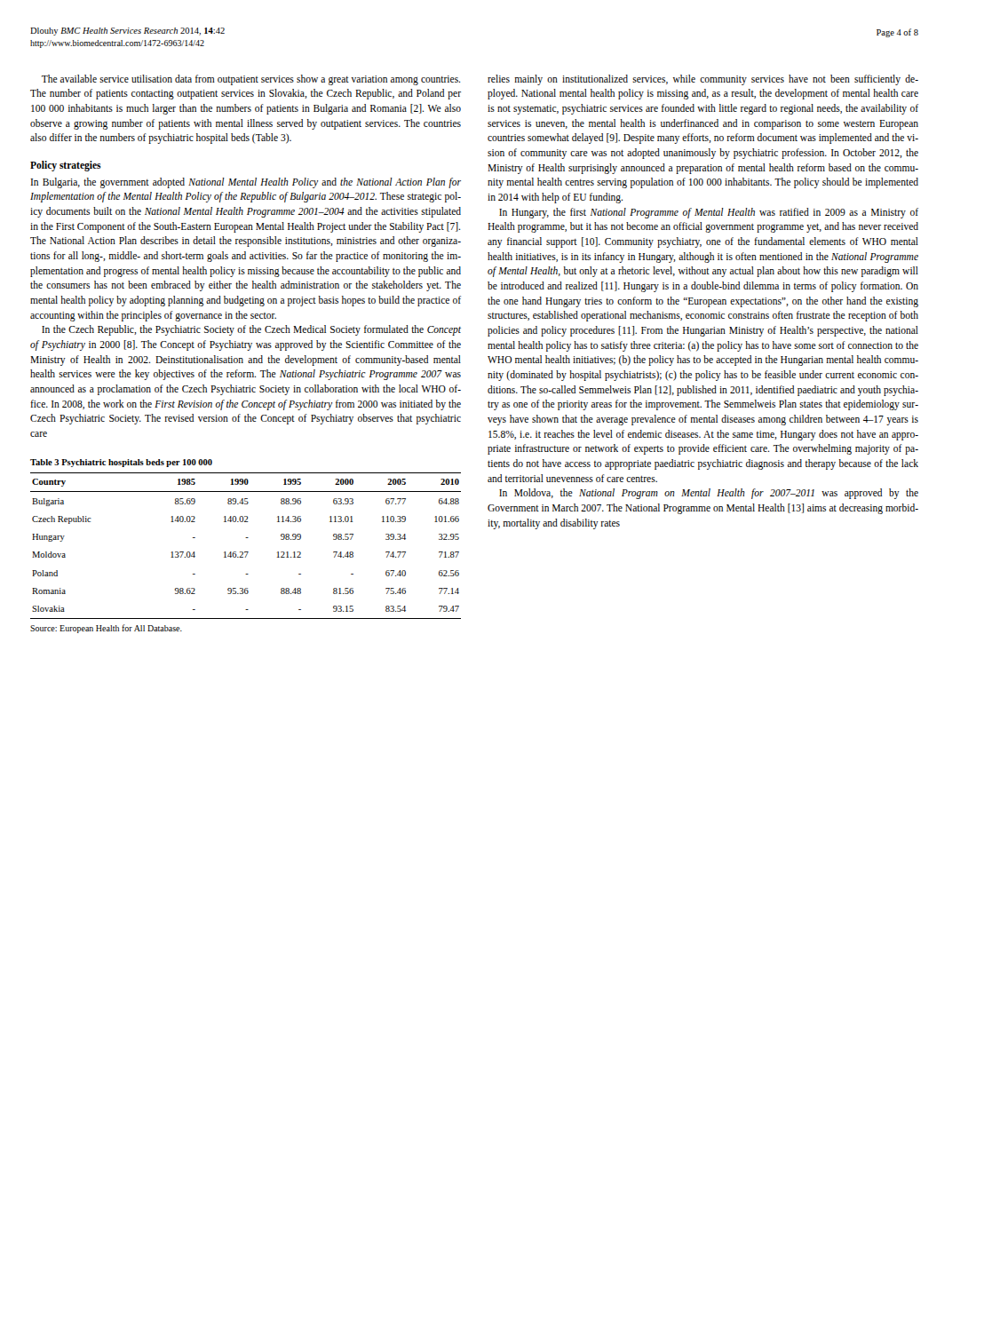Dlouhy BMC Health Services Research 2014, 14:42
http://www.biomedcentral.com/1472-6963/14/42
Page 4 of 8
The available service utilisation data from outpatient services show a great variation among countries. The number of patients contacting outpatient services in Slovakia, the Czech Republic, and Poland per 100 000 inhabitants is much larger than the numbers of patients in Bulgaria and Romania [2]. We also observe a growing number of patients with mental illness served by outpatient services. The countries also differ in the numbers of psychiatric hospital beds (Table 3).
Policy strategies
In Bulgaria, the government adopted National Mental Health Policy and the National Action Plan for Implementation of the Mental Health Policy of the Republic of Bulgaria 2004–2012. These strategic policy documents built on the National Mental Health Programme 2001–2004 and the activities stipulated in the First Component of the South-Eastern European Mental Health Project under the Stability Pact [7]. The National Action Plan describes in detail the responsible institutions, ministries and other organizations for all long-, middle- and short-term goals and activities. So far the practice of monitoring the implementation and progress of mental health policy is missing because the accountability to the public and the consumers has not been embraced by either the health administration or the stakeholders yet. The mental health policy by adopting planning and budgeting on a project basis hopes to build the practice of accounting within the principles of governance in the sector.
In the Czech Republic, the Psychiatric Society of the Czech Medical Society formulated the Concept of Psychiatry in 2000 [8]. The Concept of Psychiatry was approved by the Scientific Committee of the Ministry of Health in 2002. Deinstitutionalisation and the development of community-based mental health services were the key objectives of the reform. The National Psychiatric Programme 2007 was announced as a proclamation of the Czech Psychiatric Society in collaboration with the local WHO office. In 2008, the work on the First Revision of the Concept of Psychiatry from 2000 was initiated by the Czech Psychiatric Society. The revised version of the Concept of Psychiatry observes that psychiatric care
Table 3 Psychiatric hospitals beds per 100 000
| Country | 1985 | 1990 | 1995 | 2000 | 2005 | 2010 |
| --- | --- | --- | --- | --- | --- | --- |
| Bulgaria | 85.69 | 89.45 | 88.96 | 63.93 | 67.77 | 64.88 |
| Czech Republic | 140.02 | 140.02 | 114.36 | 113.01 | 110.39 | 101.66 |
| Hungary | - | - | 98.99 | 98.57 | 39.34 | 32.95 |
| Moldova | 137.04 | 146.27 | 121.12 | 74.48 | 74.77 | 71.87 |
| Poland | - | - | - | - | 67.40 | 62.56 |
| Romania | 98.62 | 95.36 | 88.48 | 81.56 | 75.46 | 77.14 |
| Slovakia | - | - | - | 93.15 | 83.54 | 79.47 |
Source: European Health for All Database.
relies mainly on institutionalized services, while community services have not been sufficiently deployed. National mental health policy is missing and, as a result, the development of mental health care is not systematic, psychiatric services are founded with little regard to regional needs, the availability of services is uneven, the mental health is underfinanced and in comparison to some western European countries somewhat delayed [9]. Despite many efforts, no reform document was implemented and the vision of community care was not adopted unanimously by psychiatric profession. In October 2012, the Ministry of Health surprisingly announced a preparation of mental health reform based on the community mental health centres serving population of 100 000 inhabitants. The policy should be implemented in 2014 with help of EU funding.
In Hungary, the first National Programme of Mental Health was ratified in 2009 as a Ministry of Health programme, but it has not become an official government programme yet, and has never received any financial support [10]. Community psychiatry, one of the fundamental elements of WHO mental health initiatives, is in its infancy in Hungary, although it is often mentioned in the National Programme of Mental Health, but only at a rhetoric level, without any actual plan about how this new paradigm will be introduced and realized [11]. Hungary is in a double-bind dilemma in terms of policy formation. On the one hand Hungary tries to conform to the “European expectations”, on the other hand the existing structures, established operational mechanisms, economic constrains often frustrate the reception of both policies and policy procedures [11]. From the Hungarian Ministry of Health’s perspective, the national mental health policy has to satisfy three criteria: (a) the policy has to have some sort of connection to the WHO mental health initiatives; (b) the policy has to be accepted in the Hungarian mental health community (dominated by hospital psychiatrists); (c) the policy has to be feasible under current economic conditions. The so-called Semmelweis Plan [12], published in 2011, identified paediatric and youth psychiatry as one of the priority areas for the improvement. The Semmelweis Plan states that epidemiology surveys have shown that the average prevalence of mental diseases among children between 4–17 years is 15.8%, i.e. it reaches the level of endemic diseases. At the same time, Hungary does not have an appropriate infrastructure or network of experts to provide efficient care. The overwhelming majority of patients do not have access to appropriate paediatric psychiatric diagnosis and therapy because of the lack and territorial unevenness of care centres.
In Moldova, the National Program on Mental Health for 2007–2011 was approved by the Government in March 2007. The National Programme on Mental Health [13] aims at decreasing morbidity, mortality and disability rates